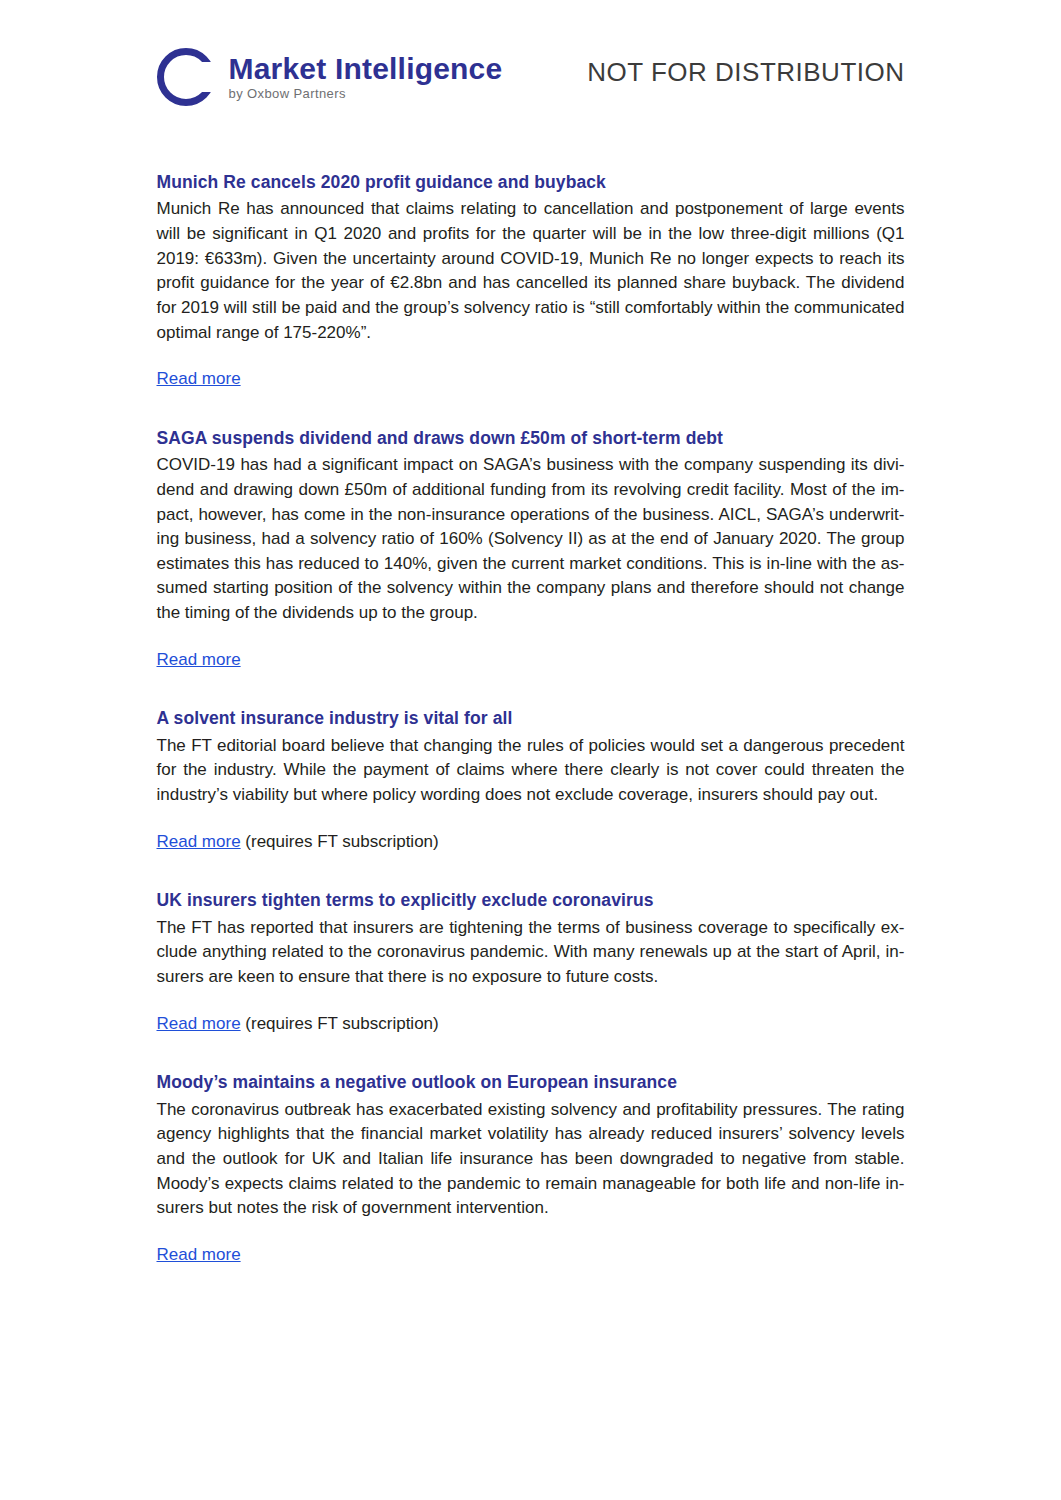Market Intelligence
by Oxbow Partners
NOT FOR DISTRIBUTION
Munich Re cancels 2020 profit guidance and buyback
Munich Re has announced that claims relating to cancellation and postponement of large events will be significant in Q1 2020 and profits for the quarter will be in the low three-digit millions (Q1 2019: €633m). Given the uncertainty around COVID-19, Munich Re no longer expects to reach its profit guidance for the year of €2.8bn and has cancelled its planned share buyback. The dividend for 2019 will still be paid and the group’s solvency ratio is “still comfortably within the communicated optimal range of 175-220%”.
Read more
SAGA suspends dividend and draws down £50m of short-term debt
COVID-19 has had a significant impact on SAGA’s business with the company suspending its dividend and drawing down £50m of additional funding from its revolving credit facility. Most of the impact, however, has come in the non-insurance operations of the business. AICL, SAGA’s underwriting business, had a solvency ratio of 160% (Solvency II) as at the end of January 2020. The group estimates this has reduced to 140%, given the current market conditions. This is in-line with the assumed starting position of the solvency within the company plans and therefore should not change the timing of the dividends up to the group.
Read more
A solvent insurance industry is vital for all
The FT editorial board believe that changing the rules of policies would set a dangerous precedent for the industry. While the payment of claims where there clearly is not cover could threaten the industry’s viability but where policy wording does not exclude coverage, insurers should pay out.
Read more (requires FT subscription)
UK insurers tighten terms to explicitly exclude coronavirus
The FT has reported that insurers are tightening the terms of business coverage to specifically exclude anything related to the coronavirus pandemic. With many renewals up at the start of April, insurers are keen to ensure that there is no exposure to future costs.
Read more (requires FT subscription)
Moody’s maintains a negative outlook on European insurance
The coronavirus outbreak has exacerbated existing solvency and profitability pressures. The rating agency highlights that the financial market volatility has already reduced insurers’ solvency levels and the outlook for UK and Italian life insurance has been downgraded to negative from stable. Moody’s expects claims related to the pandemic to remain manageable for both life and non-life insurers but notes the risk of government intervention.
Read more